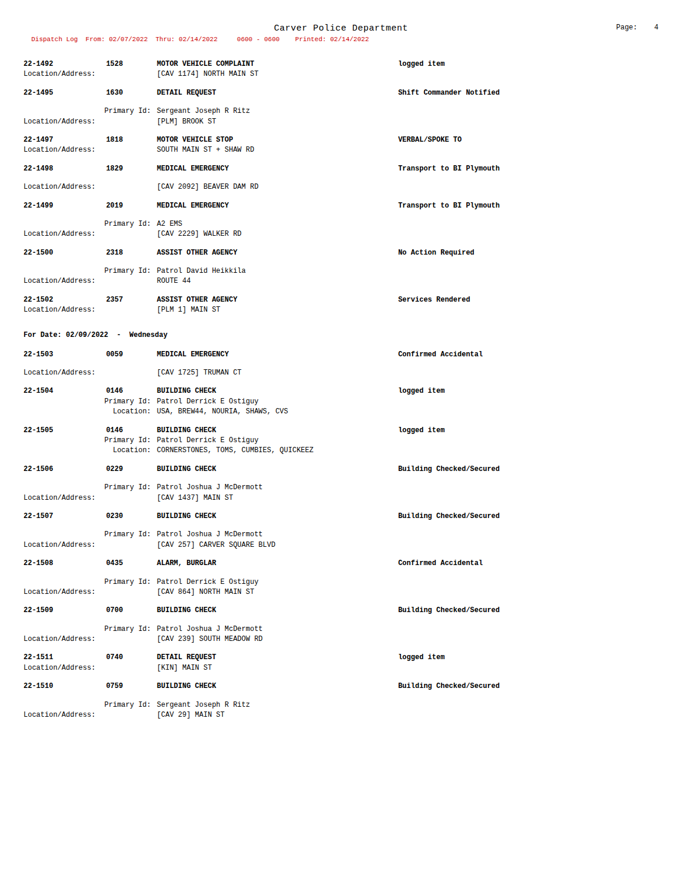Carver Police Department
Page: 4
Dispatch Log From: 02/07/2022 Thru: 02/14/2022 0600 - 0600 Printed: 02/14/2022
| 22-1492 | 1528 | MOTOR VEHICLE COMPLAINT | logged item |
| Location/Address: | [CAV 1174] NORTH MAIN ST |
| 22-1495 | 1630 | DETAIL REQUEST | Shift Commander Notified |
| Primary Id: | Sergeant Joseph R Ritz |
| Location/Address: | [PLM] BROOK ST |
| 22-1497 | 1818 | MOTOR VEHICLE STOP | VERBAL/SPOKE TO |
| Location/Address: | SOUTH MAIN ST + SHAW RD |
| 22-1498 | 1829 | MEDICAL EMERGENCY | Transport to BI Plymouth |
| Location/Address: | [CAV 2092] BEAVER DAM RD |
| 22-1499 | 2019 | MEDICAL EMERGENCY | Transport to BI Plymouth |
| Primary Id: | A2 EMS |
| Location/Address: | [CAV 2229] WALKER RD |
| 22-1500 | 2318 | ASSIST OTHER AGENCY | No Action Required |
| Primary Id: | Patrol David Heikkila |
| Location/Address: | ROUTE 44 |
| 22-1502 | 2357 | ASSIST OTHER AGENCY | Services Rendered |
| Location/Address: | [PLM 1] MAIN ST |
For Date: 02/09/2022 - Wednesday
| 22-1503 | 0059 | MEDICAL EMERGENCY | Confirmed Accidental |
| Location/Address: | [CAV 1725] TRUMAN CT |
| 22-1504 | 0146 | BUILDING CHECK | logged item |
| Primary Id: | Patrol Derrick E Ostiguy |
| Location: | USA, BREW44, NOURIA, SHAWS, CVS |
| 22-1505 | 0146 | BUILDING CHECK | logged item |
| Primary Id: | Patrol Derrick E Ostiguy |
| Location: | CORNERSTONES, TOMS, CUMBIES, QUICKEEZ |
| 22-1506 | 0229 | BUILDING CHECK | Building Checked/Secured |
| Primary Id: | Patrol Joshua J McDermott |
| Location/Address: | [CAV 1437] MAIN ST |
| 22-1507 | 0230 | BUILDING CHECK | Building Checked/Secured |
| Primary Id: | Patrol Joshua J McDermott |
| Location/Address: | [CAV 257] CARVER SQUARE BLVD |
| 22-1508 | 0435 | ALARM, BURGLAR | Confirmed Accidental |
| Primary Id: | Patrol Derrick E Ostiguy |
| Location/Address: | [CAV 864] NORTH MAIN ST |
| 22-1509 | 0700 | BUILDING CHECK | Building Checked/Secured |
| Primary Id: | Patrol Joshua J McDermott |
| Location/Address: | [CAV 239] SOUTH MEADOW RD |
| 22-1511 | 0740 | DETAIL REQUEST | logged item |
| Location/Address: | [KIN] MAIN ST |
| 22-1510 | 0759 | BUILDING CHECK | Building Checked/Secured |
| Primary Id: | Sergeant Joseph R Ritz |
| Location/Address: | [CAV 29] MAIN ST |